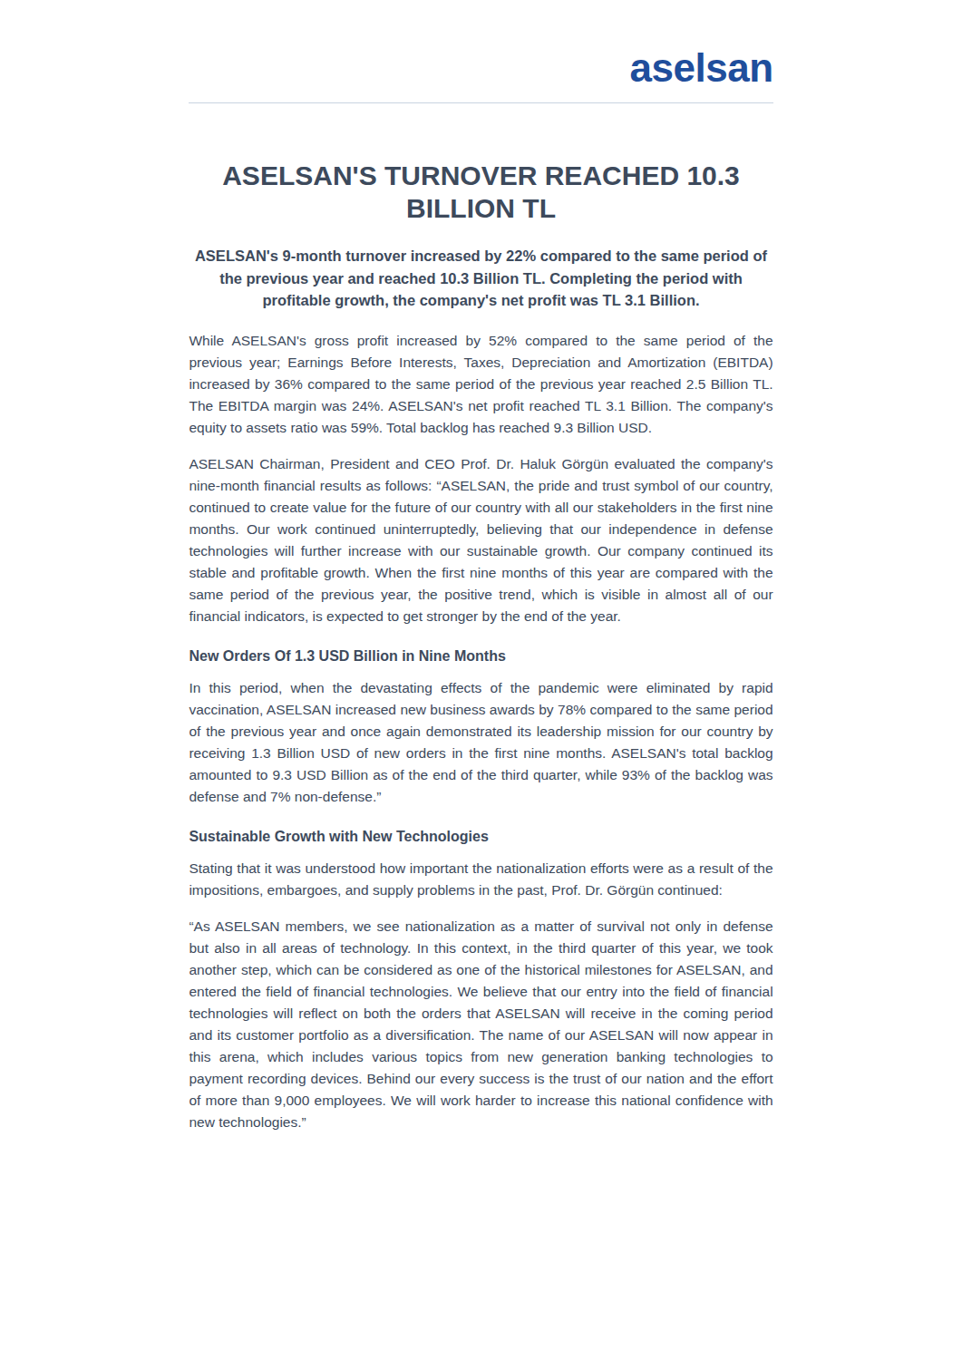aselsan
ASELSAN'S TURNOVER REACHED 10.3 BILLION TL
ASELSAN's 9-month turnover increased by 22% compared to the same period of the previous year and reached 10.3 Billion TL. Completing the period with profitable growth, the company's net profit was TL 3.1 Billion.
While ASELSAN's gross profit increased by 52% compared to the same period of the previous year; Earnings Before Interests, Taxes, Depreciation and Amortization (EBITDA) increased by 36% compared to the same period of the previous year reached 2.5 Billion TL. The EBITDA margin was 24%. ASELSAN's net profit reached TL 3.1 Billion. The company's equity to assets ratio was 59%. Total backlog has reached 9.3 Billion USD.
ASELSAN Chairman, President and CEO Prof. Dr. Haluk Görgün evaluated the company's nine-month financial results as follows: “ASELSAN, the pride and trust symbol of our country, continued to create value for the future of our country with all our stakeholders in the first nine months. Our work continued uninterruptedly, believing that our independence in defense technologies will further increase with our sustainable growth. Our company continued its stable and profitable growth. When the first nine months of this year are compared with the same period of the previous year, the positive trend, which is visible in almost all of our financial indicators, is expected to get stronger by the end of the year.
New Orders Of 1.3 USD Billion in Nine Months
In this period, when the devastating effects of the pandemic were eliminated by rapid vaccination, ASELSAN increased new business awards by 78% compared to the same period of the previous year and once again demonstrated its leadership mission for our country by receiving 1.3 Billion USD of new orders in the first nine months. ASELSAN's total backlog amounted to 9.3 USD Billion as of the end of the third quarter, while 93% of the backlog was defense and 7% non-defense.”
Sustainable Growth with New Technologies
Stating that it was understood how important the nationalization efforts were as a result of the impositions, embargoes, and supply problems in the past, Prof. Dr. Görgün continued:
“As ASELSAN members, we see nationalization as a matter of survival not only in defense but also in all areas of technology. In this context, in the third quarter of this year, we took another step, which can be considered as one of the historical milestones for ASELSAN, and entered the field of financial technologies. We believe that our entry into the field of financial technologies will reflect on both the orders that ASELSAN will receive in the coming period and its customer portfolio as a diversification. The name of our ASELSAN will now appear in this arena, which includes various topics from new generation banking technologies to payment recording devices. Behind our every success is the trust of our nation and the effort of more than 9,000 employees. We will work harder to increase this national confidence with new technologies.”